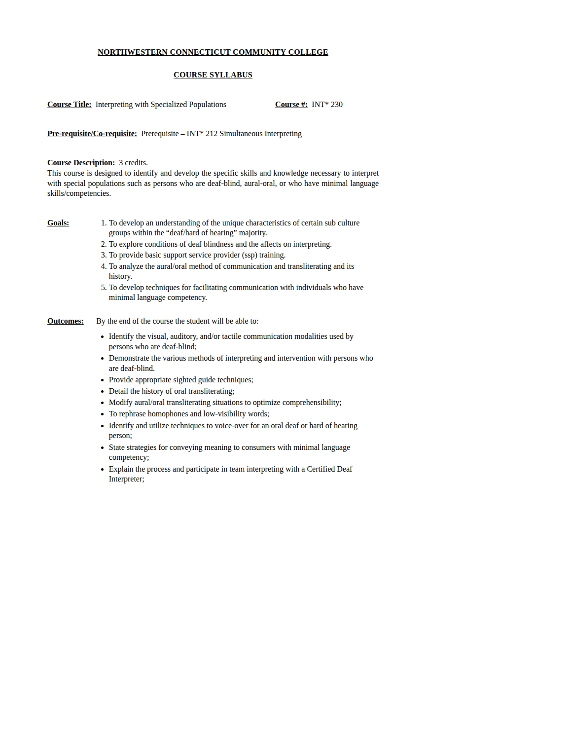NORTHWESTERN CONNECTICUT COMMUNITY COLLEGE
COURSE SYLLABUS
Course Title: Interpreting with Specialized Populations Course #: INT* 230
Pre-requisite/Co-requisite: Prerequisite – INT* 212 Simultaneous Interpreting
Course Description: 3 credits.
This course is designed to identify and develop the specific skills and knowledge necessary to interpret with special populations such as persons who are deaf-blind, aural-oral, or who have minimal language skills/competencies.
Goals:
To develop an understanding of the unique characteristics of certain sub culture groups within the “deaf/hard of hearing” majority.
To explore conditions of deaf blindness and the affects on interpreting.
To provide basic support service provider (ssp) training.
To analyze the aural/oral method of communication and transliterating and its history.
To develop techniques for facilitating communication with individuals who have minimal language competency.
Outcomes:
By the end of the course the student will be able to:
Identify the visual, auditory, and/or tactile communication modalities used by persons who are deaf-blind;
Demonstrate the various methods of interpreting and intervention with persons who are deaf-blind.
Provide appropriate sighted guide techniques;
Detail the history of oral transliterating;
Modify aural/oral transliterating situations to optimize comprehensibility;
To rephrase homophones and low-visibility words;
Identify and utilize techniques to voice-over for an oral deaf or hard of hearing person;
State strategies for conveying meaning to consumers with minimal language competency;
Explain the process and participate in team interpreting with a Certified Deaf Interpreter;